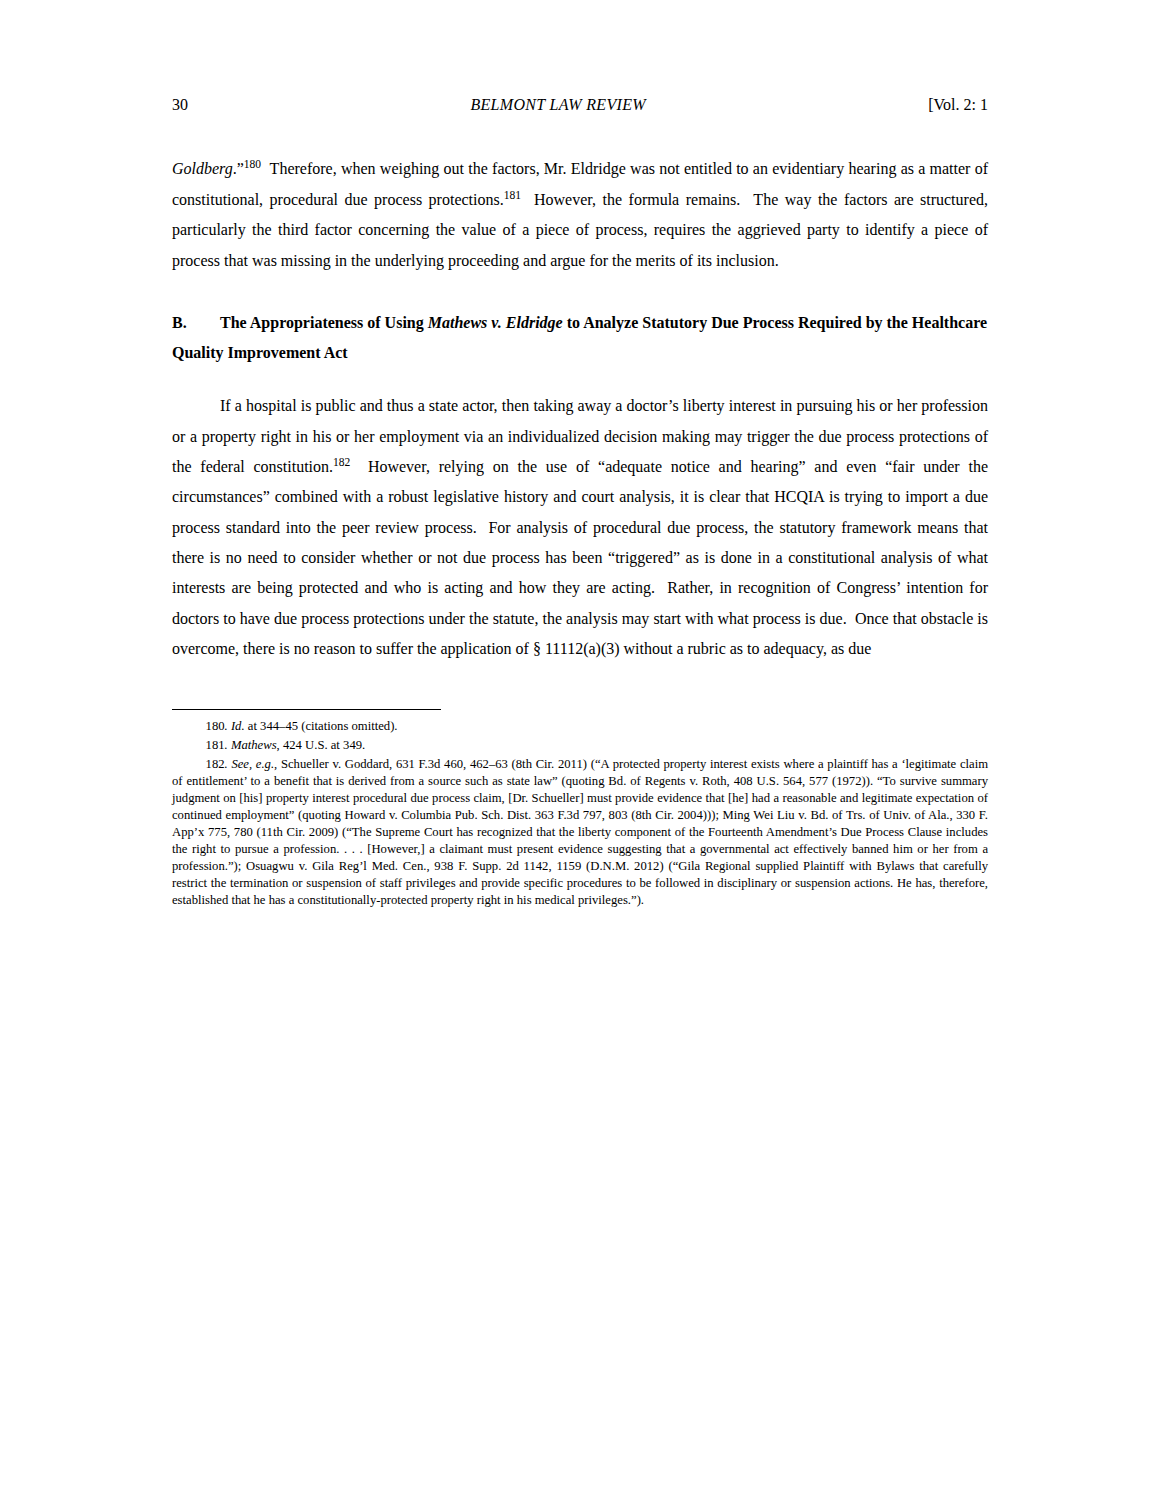30 BELMONT LAW REVIEW [Vol. 2: 1
Goldberg.”180 Therefore, when weighing out the factors, Mr. Eldridge was not entitled to an evidentiary hearing as a matter of constitutional, procedural due process protections.181 However, the formula remains. The way the factors are structured, particularly the third factor concerning the value of a piece of process, requires the aggrieved party to identify a piece of process that was missing in the underlying proceeding and argue for the merits of its inclusion.
B. The Appropriateness of Using Mathews v. Eldridge to Analyze Statutory Due Process Required by the Healthcare Quality Improvement Act
If a hospital is public and thus a state actor, then taking away a doctor’s liberty interest in pursuing his or her profession or a property right in his or her employment via an individualized decision making may trigger the due process protections of the federal constitution.182 However, relying on the use of “adequate notice and hearing” and even “fair under the circumstances” combined with a robust legislative history and court analysis, it is clear that HCQIA is trying to import a due process standard into the peer review process. For analysis of procedural due process, the statutory framework means that there is no need to consider whether or not due process has been “triggered” as is done in a constitutional analysis of what interests are being protected and who is acting and how they are acting. Rather, in recognition of Congress’ intention for doctors to have due process protections under the statute, the analysis may start with what process is due. Once that obstacle is overcome, there is no reason to suffer the application of § 11112(a)(3) without a rubric as to adequacy, as due
180. Id. at 344–45 (citations omitted).
181. Mathews, 424 U.S. at 349.
182. See, e.g., Schueller v. Goddard, 631 F.3d 460, 462–63 (8th Cir. 2011) (“A protected property interest exists where a plaintiff has a ‘legitimate claim of entitlement’ to a benefit that is derived from a source such as state law” (quoting Bd. of Regents v. Roth, 408 U.S. 564, 577 (1972)). “To survive summary judgment on [his] property interest procedural due process claim, [Dr. Schueller] must provide evidence that [he] had a reasonable and legitimate expectation of continued employment” (quoting Howard v. Columbia Pub. Sch. Dist. 363 F.3d 797, 803 (8th Cir. 2004))); Ming Wei Liu v. Bd. of Trs. of Univ. of Ala., 330 F. App’x 775, 780 (11th Cir. 2009) (“The Supreme Court has recognized that the liberty component of the Fourteenth Amendment’s Due Process Clause includes the right to pursue a profession. . . . [However,] a claimant must present evidence suggesting that a governmental act effectively banned him or her from a profession.”); Osuagwu v. Gila Reg’l Med. Cen., 938 F. Supp. 2d 1142, 1159 (D.N.M. 2012) (“Gila Regional supplied Plaintiff with Bylaws that carefully restrict the termination or suspension of staff privileges and provide specific procedures to be followed in disciplinary or suspension actions. He has, therefore, established that he has a constitutionally-protected property right in his medical privileges.”).